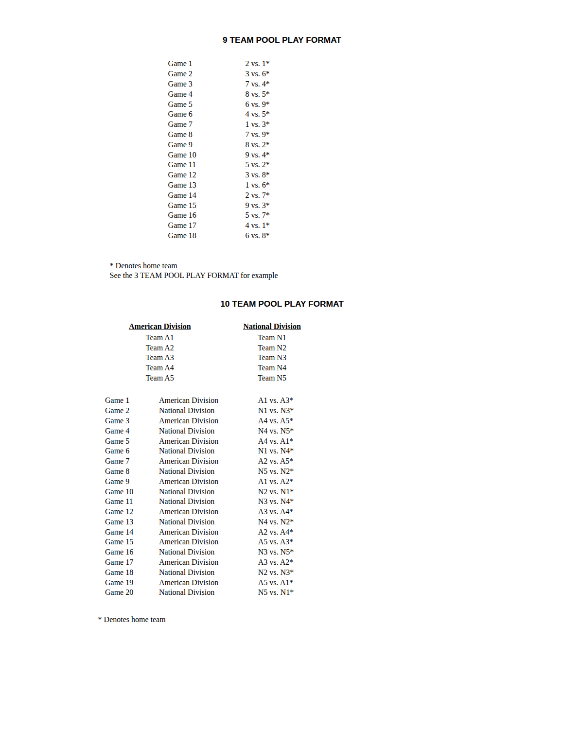9 TEAM POOL PLAY FORMAT
| Game 1 | 2 vs. 1* |
| Game 2 | 3 vs. 6* |
| Game 3 | 7 vs. 4* |
| Game 4 | 8 vs. 5* |
| Game 5 | 6 vs. 9* |
| Game 6 | 4 vs. 5* |
| Game 7 | 1 vs. 3* |
| Game 8 | 7 vs. 9* |
| Game 9 | 8 vs. 2* |
| Game 10 | 9 vs. 4* |
| Game 11 | 5 vs. 2* |
| Game 12 | 3 vs. 8* |
| Game 13 | 1 vs. 6* |
| Game 14 | 2 vs. 7* |
| Game 15 | 9 vs. 3* |
| Game 16 | 5 vs. 7* |
| Game 17 | 4 vs. 1* |
| Game 18 | 6 vs. 8* |
* Denotes home team
See the 3 TEAM POOL PLAY FORMAT for example
10 TEAM POOL PLAY FORMAT
| American Division | | National Division |
| Team A1 | | Team N1 |
| Team A2 | | Team N2 |
| Team A3 | | Team N3 |
| Team A4 | | Team N4 |
| Team A5 | | Team N5 |
| Game 1 | American Division | A1 vs. A3* |
| Game 2 | National Division | N1 vs. N3* |
| Game 3 | American Division | A4 vs. A5* |
| Game 4 | National Division | N4 vs. N5* |
| Game 5 | American Division | A4 vs. A1* |
| Game 6 | National Division | N1 vs. N4* |
| Game 7 | American Division | A2 vs. A5* |
| Game 8 | National Division | N5 vs. N2* |
| Game 9 | American Division | A1 vs. A2* |
| Game 10 | National Division | N2 vs. N1* |
| Game 11 | National Division | N3 vs. N4* |
| Game 12 | American Division | A3 vs. A4* |
| Game 13 | National Division | N4 vs. N2* |
| Game 14 | American Division | A2 vs. A4* |
| Game 15 | American Division | A5 vs. A3* |
| Game 16 | National Division | N3 vs. N5* |
| Game 17 | American Division | A3 vs. A2* |
| Game 18 | National Division | N2 vs. N3* |
| Game 19 | American Division | A5 vs. A1* |
| Game 20 | National Division | N5 vs. N1* |
* Denotes home team